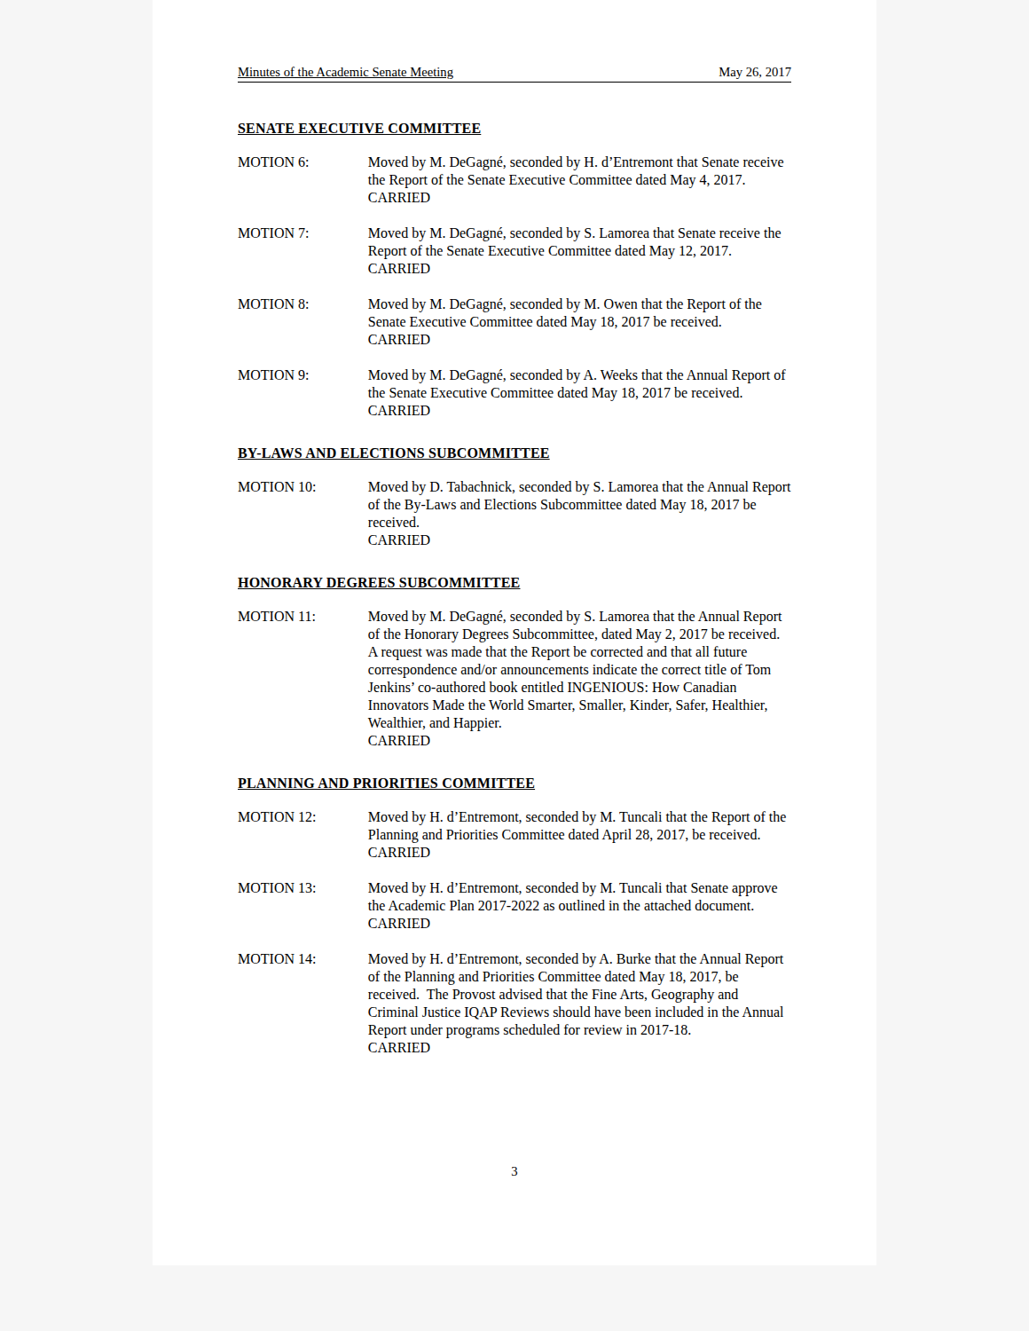Minutes of the Academic Senate Meeting May 26, 2017
SENATE EXECUTIVE COMMITTEE
MOTION 6:
Moved by M. DeGagné, seconded by H. d’Entremont that Senate receive the Report of the Senate Executive Committee dated May 4, 2017.
CARRIED
MOTION 7:
Moved by M. DeGagné, seconded by S. Lamorea that Senate receive the Report of the Senate Executive Committee dated May 12, 2017.
CARRIED
MOTION 8:
Moved by M. DeGagné, seconded by M. Owen that the Report of the Senate Executive Committee dated May 18, 2017 be received.
CARRIED
MOTION 9:
Moved by M. DeGagné, seconded by A. Weeks that the Annual Report of the Senate Executive Committee dated May 18, 2017 be received.
CARRIED
BY-LAWS AND ELECTIONS SUBCOMMITTEE
MOTION 10:
Moved by D. Tabachnick, seconded by S. Lamorea that the Annual Report of the By-Laws and Elections Subcommittee dated May 18, 2017 be received.
CARRIED
HONORARY DEGREES SUBCOMMITTEE
MOTION 11:
Moved by M. DeGagné, seconded by S. Lamorea that the Annual Report of the Honorary Degrees Subcommittee, dated May 2, 2017 be received. A request was made that the Report be corrected and that all future correspondence and/or announcements indicate the correct title of Tom Jenkins’ co-authored book entitled INGENIOUS: How Canadian Innovators Made the World Smarter, Smaller, Kinder, Safer, Healthier, Wealthier, and Happier.
CARRIED
PLANNING AND PRIORITIES COMMITTEE
MOTION 12:
Moved by H. d’Entremont, seconded by M. Tuncali that the Report of the Planning and Priorities Committee dated April 28, 2017, be received.
CARRIED
MOTION 13:
Moved by H. d’Entremont, seconded by M. Tuncali that Senate approve the Academic Plan 2017-2022 as outlined in the attached document.
CARRIED
MOTION 14:
Moved by H. d’Entremont, seconded by A. Burke that the Annual Report of the Planning and Priorities Committee dated May 18, 2017, be received. The Provost advised that the Fine Arts, Geography and Criminal Justice IQAP Reviews should have been included in the Annual Report under programs scheduled for review in 2017-18.
CARRIED
3